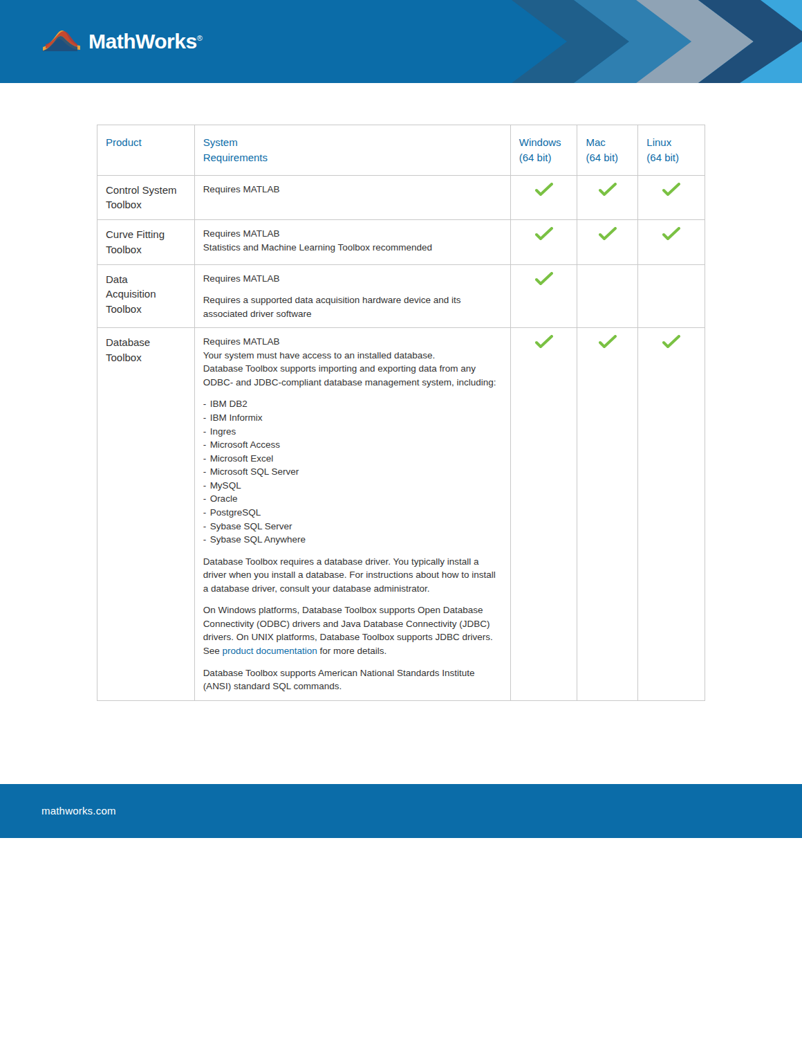MathWorks®
| Product | System Requirements | Windows (64 bit) | Mac (64 bit) | Linux (64 bit) |
| --- | --- | --- | --- | --- |
| Control System Toolbox | Requires MATLAB | | | |
| Curve Fitting Toolbox | Requires MATLAB Statistics and Machine Learning Toolbox recommended | | | |
| Data Acquisition Toolbox | Requires MATLAB Requires a supported data acquisition hardware device and its associated driver software | | | |
| Database Toolbox | Requires MATLAB Your system must have access to an installed database. Database Toolbox supports importing and exporting data from any ODBC- and JDBC-compliant database management system, including: IBM DB2 IBM Informix Ingres Microsoft Access Microsoft Excel Microsoft SQL Server MySQL Oracle PostgreSQL Sybase SQL Server Sybase SQL Anywhere Database Toolbox requires a database driver. You typically install a driver when you install a database. For instructions about how to install a database driver, consult your database administrator. On Windows platforms, Database Toolbox supports Open Database Connectivity (ODBC) drivers and Java Database Connectivity (JDBC) drivers. On UNIX platforms, Database Toolbox supports JDBC drivers. See product documentation for more details. Database Toolbox supports American National Standards Institute (ANSI) standard SQL commands. | | | |
mathworks.com